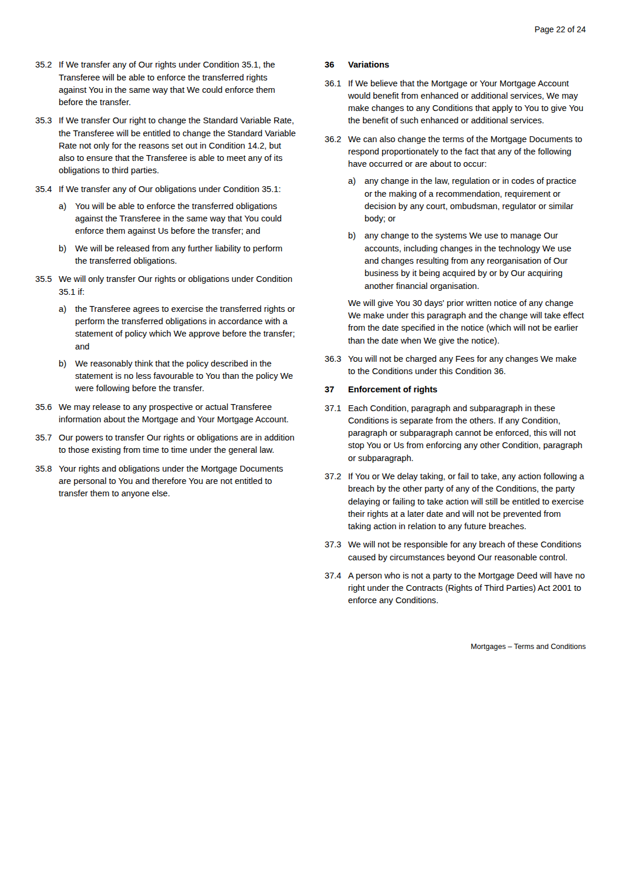Page 22 of 24
35.2
If We transfer any of Our rights under Condition 35.1, the Transferee will be able to enforce the transferred rights against You in the same way that We could enforce them before the transfer.
35.3
If We transfer Our right to change the Standard Variable Rate, the Transferee will be entitled to change the Standard Variable Rate not only for the reasons set out in Condition 14.2, but also to ensure that the Transferee is able to meet any of its obligations to third parties.
35.4
If We transfer any of Our obligations under Condition 35.1:
a)
You will be able to enforce the transferred obligations against the Transferee in the same way that You could enforce them against Us before the transfer; and
b)
We will be released from any further liability to perform the transferred obligations.
35.5
We will only transfer Our rights or obligations under Condition 35.1 if:
a)
the Transferee agrees to exercise the transferred rights or perform the transferred obligations in accordance with a statement of policy which We approve before the transfer; and
b)
We reasonably think that the policy described in the statement is no less favourable to You than the policy We were following before the transfer.
35.6
We may release to any prospective or actual Transferee information about the Mortgage and Your Mortgage Account.
35.7
Our powers to transfer Our rights or obligations are in addition to those existing from time to time under the general law.
35.8
Your rights and obligations under the Mortgage Documents are personal to You and therefore You are not entitled to transfer them to anyone else.
36
Variations
36.1
If We believe that the Mortgage or Your Mortgage Account would benefit from enhanced or additional services, We may make changes to any Conditions that apply to You to give You the benefit of such enhanced or additional services.
36.2
We can also change the terms of the Mortgage Documents to respond proportionately to the fact that any of the following have occurred or are about to occur:
a)
any change in the law, regulation or in codes of practice or the making of a recommendation, requirement or decision by any court, ombudsman, regulator or similar body; or
b)
any change to the systems We use to manage Our accounts, including changes in the technology We use and changes resulting from any reorganisation of Our business by it being acquired by or by Our acquiring another financial organisation.
We will give You 30 days' prior written notice of any change We make under this paragraph and the change will take effect from the date specified in the notice (which will not be earlier than the date when We give the notice).
36.3
You will not be charged any Fees for any changes We make to the Conditions under this Condition 36.
37
Enforcement of rights
37.1
Each Condition, paragraph and subparagraph in these Conditions is separate from the others. If any Condition, paragraph or subparagraph cannot be enforced, this will not stop You or Us from enforcing any other Condition, paragraph or subparagraph.
37.2
If You or We delay taking, or fail to take, any action following a breach by the other party of any of the Conditions, the party delaying or failing to take action will still be entitled to exercise their rights at a later date and will not be prevented from taking action in relation to any future breaches.
37.3
We will not be responsible for any breach of these Conditions caused by circumstances beyond Our reasonable control.
37.4
A person who is not a party to the Mortgage Deed will have no right under the Contracts (Rights of Third Parties) Act 2001 to enforce any Conditions.
Mortgages – Terms and Conditions